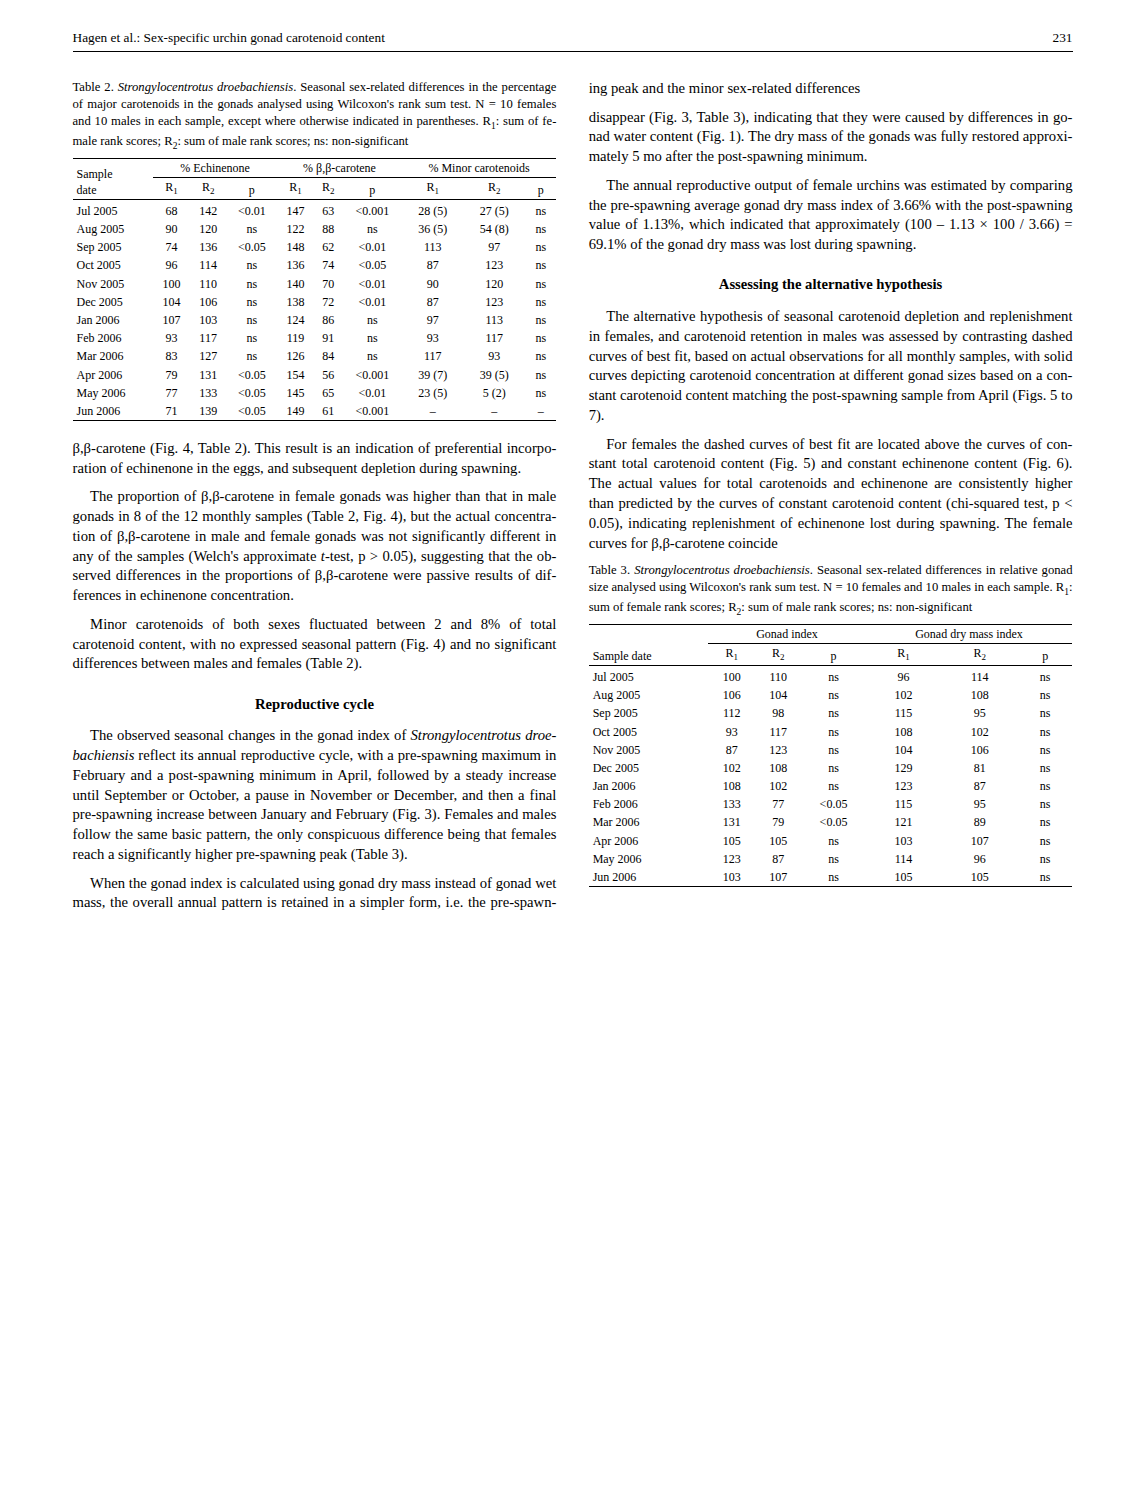Hagen et al.: Sex-specific urchin gonad carotenoid content 231
Table 2. Strongylocentrotus droebachiensis. Seasonal sex-related differences in the percentage of major carotenoids in the gonads analysed using Wilcoxon's rank sum test. N = 10 females and 10 males in each sample, except where otherwise indicated in parentheses. R1: sum of female rank scores; R2: sum of male rank scores; ns: non-significant
| Sample date | % Echinenone | % β,β-carotene | % Minor carotenoids |
| --- | --- | --- | --- |
| R 1 | R 2 | p | R 1 | R 2 | p | R 1 | R 2 | p |
| Jul 2005 | 68 | 142 | <0.01 | 147 | 63 | <0.001 | 28 (5) | 27 (5) | ns |
| Aug 2005 | 90 | 120 | ns | 122 | 88 | ns | 36 (5) | 54 (8) | ns |
| Sep 2005 | 74 | 136 | <0.05 | 148 | 62 | <0.01 | 113 | 97 | ns |
| Oct 2005 | 96 | 114 | ns | 136 | 74 | <0.05 | 87 | 123 | ns |
| Nov 2005 | 100 | 110 | ns | 140 | 70 | <0.01 | 90 | 120 | ns |
| Dec 2005 | 104 | 106 | ns | 138 | 72 | <0.01 | 87 | 123 | ns |
| Jan 2006 | 107 | 103 | ns | 124 | 86 | ns | 97 | 113 | ns |
| Feb 2006 | 93 | 117 | ns | 119 | 91 | ns | 93 | 117 | ns |
| Mar 2006 | 83 | 127 | ns | 126 | 84 | ns | 117 | 93 | ns |
| Apr 2006 | 79 | 131 | <0.05 | 154 | 56 | <0.001 | 39 (7) | 39 (5) | ns |
| May 2006 | 77 | 133 | <0.05 | 145 | 65 | <0.01 | 23 (5) | 5 (2) | ns |
| Jun 2006 | 71 | 139 | <0.05 | 149 | 61 | <0.001 | – | – | – |
β,β-carotene (Fig. 4, Table 2). This result is an indication of preferential incorporation of echinenone in the eggs, and subsequent depletion during spawning.
The proportion of β,β-carotene in female gonads was higher than that in male gonads in 8 of the 12 monthly samples (Table 2, Fig. 4), but the actual concentration of β,β-carotene in male and female gonads was not significantly different in any of the samples (Welch's approximate t-test, p > 0.05), suggesting that the observed differences in the proportions of β,β-carotene were passive results of differences in echinenone concentration.
Minor carotenoids of both sexes fluctuated between 2 and 8% of total carotenoid content, with no expressed seasonal pattern (Fig. 4) and no significant differences between males and females (Table 2).
Reproductive cycle
The observed seasonal changes in the gonad index of Strongylocentrotus droebachiensis reflect its annual reproductive cycle, with a pre-spawning maximum in February and a post-spawning minimum in April, followed by a steady increase until September or October, a pause in November or December, and then a final pre-spawning increase between January and February (Fig. 3). Females and males follow the same basic pattern, the only conspicuous difference being that females reach a significantly higher pre-spawning peak (Table 3).
When the gonad index is calculated using gonad dry mass instead of gonad wet mass, the overall annual pattern is retained in a simpler form, i.e. the pre-spawning peak and the minor sex-related differences
disappear (Fig. 3, Table 3), indicating that they were caused by differences in gonad water content (Fig. 1). The dry mass of the gonads was fully restored approximately 5 mo after the post-spawning minimum.
The annual reproductive output of female urchins was estimated by comparing the pre-spawning average gonad dry mass index of 3.66% with the post-spawning value of 1.13%, which indicated that approximately (100 – 1.13 × 100 / 3.66) = 69.1% of the gonad dry mass was lost during spawning.
Assessing the alternative hypothesis
The alternative hypothesis of seasonal carotenoid depletion and replenishment in females, and carotenoid retention in males was assessed by contrasting dashed curves of best fit, based on actual observations for all monthly samples, with solid curves depicting carotenoid concentration at different gonad sizes based on a constant carotenoid content matching the post-spawning sample from April (Figs. 5 to 7).
For females the dashed curves of best fit are located above the curves of constant total carotenoid content (Fig. 5) and constant echinenone content (Fig. 6). The actual values for total carotenoids and echinenone are consistently higher than predicted by the curves of constant carotenoid content (chi-squared test, p < 0.05), indicating replenishment of echinenone lost during spawning. The female curves for β,β-carotene coincide
Table 3. Strongylocentrotus droebachiensis. Seasonal sex-related differences in relative gonad size analysed using Wilcoxon's rank sum test. N = 10 females and 10 males in each sample. R1: sum of female rank scores; R2: sum of male rank scores; ns: non-significant
| Sample date | Gonad index | Gonad dry mass index |
| --- | --- | --- |
| R 1 | R 2 | p | R 1 | R 2 | p |
| Jul 2005 | 100 | 110 | ns | 96 | 114 | ns |
| Aug 2005 | 106 | 104 | ns | 102 | 108 | ns |
| Sep 2005 | 112 | 98 | ns | 115 | 95 | ns |
| Oct 2005 | 93 | 117 | ns | 108 | 102 | ns |
| Nov 2005 | 87 | 123 | ns | 104 | 106 | ns |
| Dec 2005 | 102 | 108 | ns | 129 | 81 | ns |
| Jan 2006 | 108 | 102 | ns | 123 | 87 | ns |
| Feb 2006 | 133 | 77 | <0.05 | 115 | 95 | ns |
| Mar 2006 | 131 | 79 | <0.05 | 121 | 89 | ns |
| Apr 2006 | 105 | 105 | ns | 103 | 107 | ns |
| May 2006 | 123 | 87 | ns | 114 | 96 | ns |
| Jun 2006 | 103 | 107 | ns | 105 | 105 | ns |